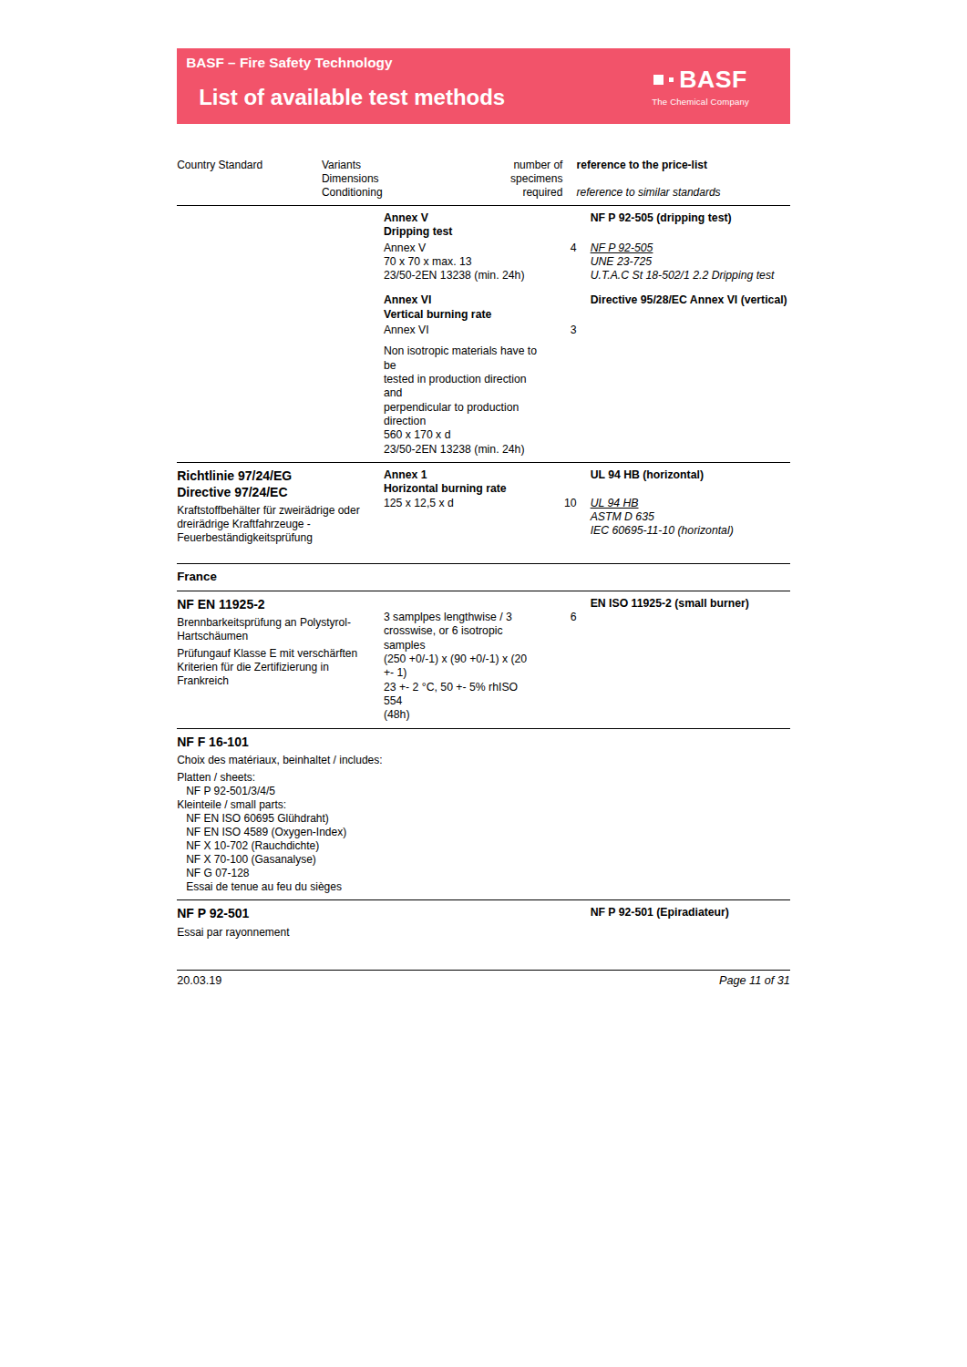BASF – Fire Safety Technology
List of available test methods
BASF
The Chemical Company
Country
Standard
Variants
Dimensions
Conditioning
number of
specimens
required
reference to the price-list
reference to similar standards
Annex V
Dripping test
NF P 92-505 (dripping test)
Annex V
70 x 70 x max. 13
23/50-2EN 13238 (min. 24h)
4
NF P 92-505
UNE 23-725
U.T.A.C St 18-502/1 2.2 Dripping test
Annex VI
Vertical burning rate
Directive 95/28/EC Annex VI (vertical)
Annex VI
3
Non isotropic materials have to be
tested in production direction and
perpendicular to production
direction
560 x 170 x d
23/50-2EN 13238 (min. 24h)
Richtlinie 97/24/EG
Directive 97/24/EC
Kraftstoffbehälter für zweirädrige oder
dreirädrige Kraftfahrzeuge -
Feuerbeständigkeitsprüfung
Annex 1
Horizontal burning rate
125 x 12,5 x d
10
UL 94 HB (horizontal)
UL 94 HB
ASTM D 635
IEC 60695-11-10 (horizontal)
France
NF EN 11925-2
Brennbarkeitsprüfung an Polystyrol-
Hartschäumen
Prüfungauf Klasse E mit verschärften
Kriterien für die Zertifizierung in Frankreich
3 samplpes lengthwise / 3
crosswise, or 6 isotropic samples
(250 +0/-1) x (90 +0/-1) x (20 +- 1)
23 +- 2 °C, 50 +- 5% rhISO 554
(48h)
6
EN ISO 11925-2 (small burner)
NF F 16-101
Choix des matériaux, beinhaltet / includes:
Platten / sheets:
NF P 92-501/3/4/5
Kleinteile / small parts:
NF EN ISO 60695 Glühdraht)
NF EN ISO 4589 (Oxygen-Index)
NF X 10-702 (Rauchdichte)
NF X 70-100 (Gasanalyse)
NF G 07-128
Essai de tenue au feu du sièges
NF P 92-501
Essai par rayonnement
NF P 92-501 (Epiradiateur)
20.03.19
Page 11 of 31